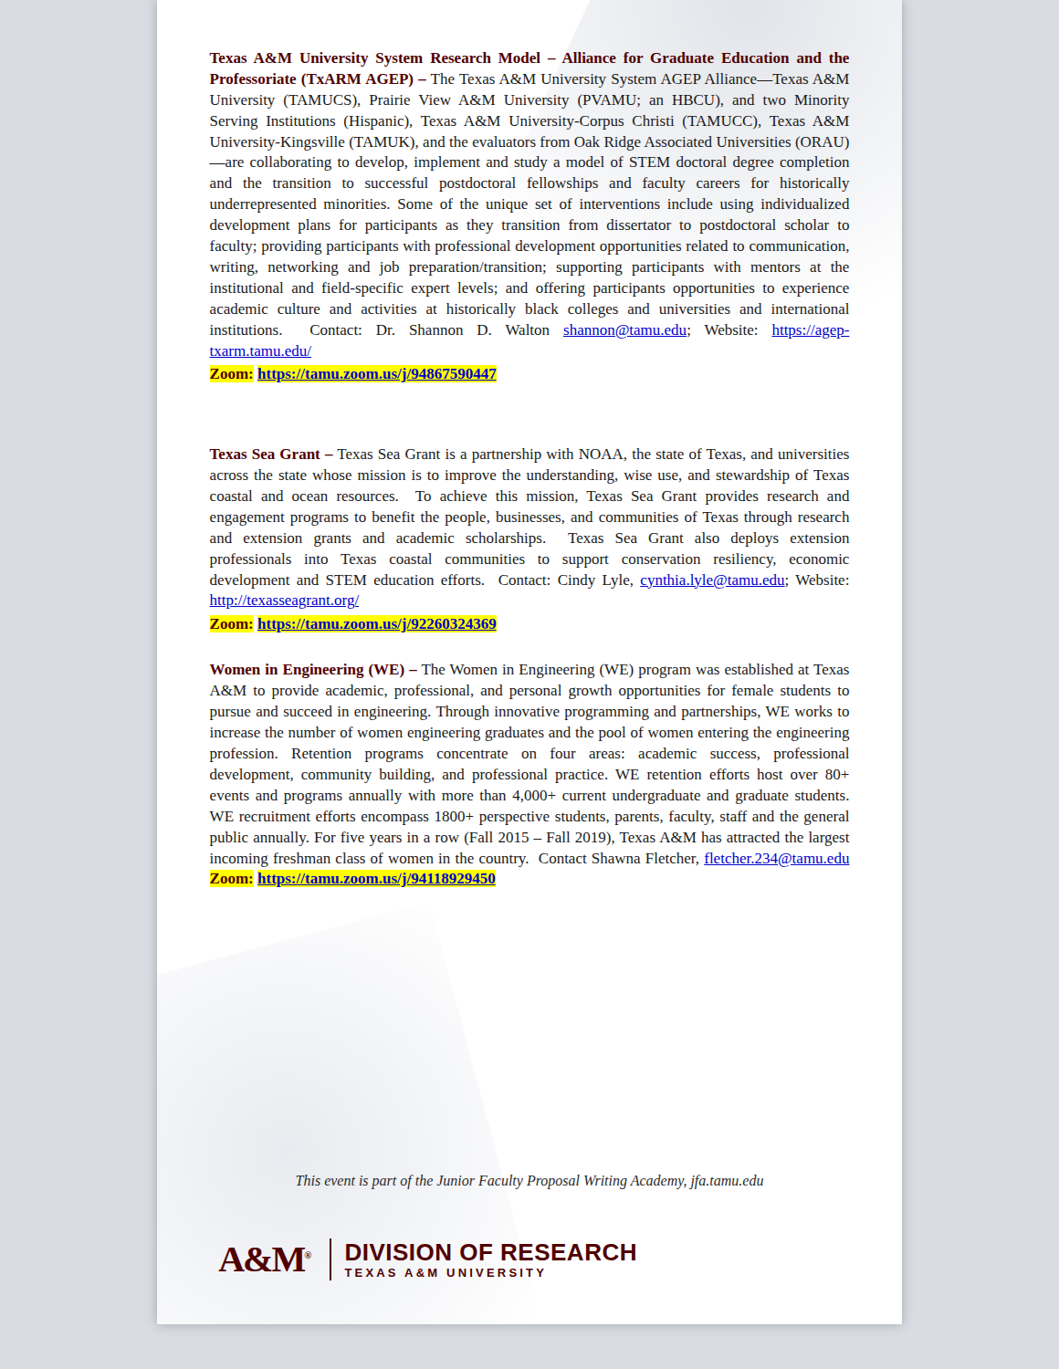Texas A&M University System Research Model – Alliance for Graduate Education and the Professoriate (TxARM AGEP) – The Texas A&M University System AGEP Alliance—Texas A&M University (TAMUCS), Prairie View A&M University (PVAMU; an HBCU), and two Minority Serving Institutions (Hispanic), Texas A&M University-Corpus Christi (TAMUCC), Texas A&M University-Kingsville (TAMUK), and the evaluators from Oak Ridge Associated Universities (ORAU)—are collaborating to develop, implement and study a model of STEM doctoral degree completion and the transition to successful postdoctoral fellowships and faculty careers for historically underrepresented minorities. Some of the unique set of interventions include using individualized development plans for participants as they transition from dissertator to postdoctoral scholar to faculty; providing participants with professional development opportunities related to communication, writing, networking and job preparation/transition; supporting participants with mentors at the institutional and field-specific expert levels; and offering participants opportunities to experience academic culture and activities at historically black colleges and universities and international institutions. Contact: Dr. Shannon D. Walton shannon@tamu.edu; Website: https://agep-txarm.tamu.edu/
Zoom: https://tamu.zoom.us/j/94867590447
Texas Sea Grant – Texas Sea Grant is a partnership with NOAA, the state of Texas, and universities across the state whose mission is to improve the understanding, wise use, and stewardship of Texas coastal and ocean resources. To achieve this mission, Texas Sea Grant provides research and engagement programs to benefit the people, businesses, and communities of Texas through research and extension grants and academic scholarships. Texas Sea Grant also deploys extension professionals into Texas coastal communities to support conservation resiliency, economic development and STEM education efforts. Contact: Cindy Lyle, cynthia.lyle@tamu.edu; Website: http://texasseagrant.org/
Zoom: https://tamu.zoom.us/j/92260324369
Women in Engineering (WE) – The Women in Engineering (WE) program was established at Texas A&M to provide academic, professional, and personal growth opportunities for female students to pursue and succeed in engineering. Through innovative programming and partnerships, WE works to increase the number of women engineering graduates and the pool of women entering the engineering profession. Retention programs concentrate on four areas: academic success, professional development, community building, and professional practice. WE retention efforts host over 80+ events and programs annually with more than 4,000+ current undergraduate and graduate students. WE recruitment efforts encompass 1800+ perspective students, parents, faculty, staff and the general public annually. For five years in a row (Fall 2015 – Fall 2019), Texas A&M has attracted the largest incoming freshman class of women in the country. Contact Shawna Fletcher, fletcher.234@tamu.edu Zoom: https://tamu.zoom.us/j/94118929450
This event is part of the Junior Faculty Proposal Writing Academy, jfa.tamu.edu
A&M®
DIVISION OF RESEARCH
TEXAS A&M UNIVERSITY